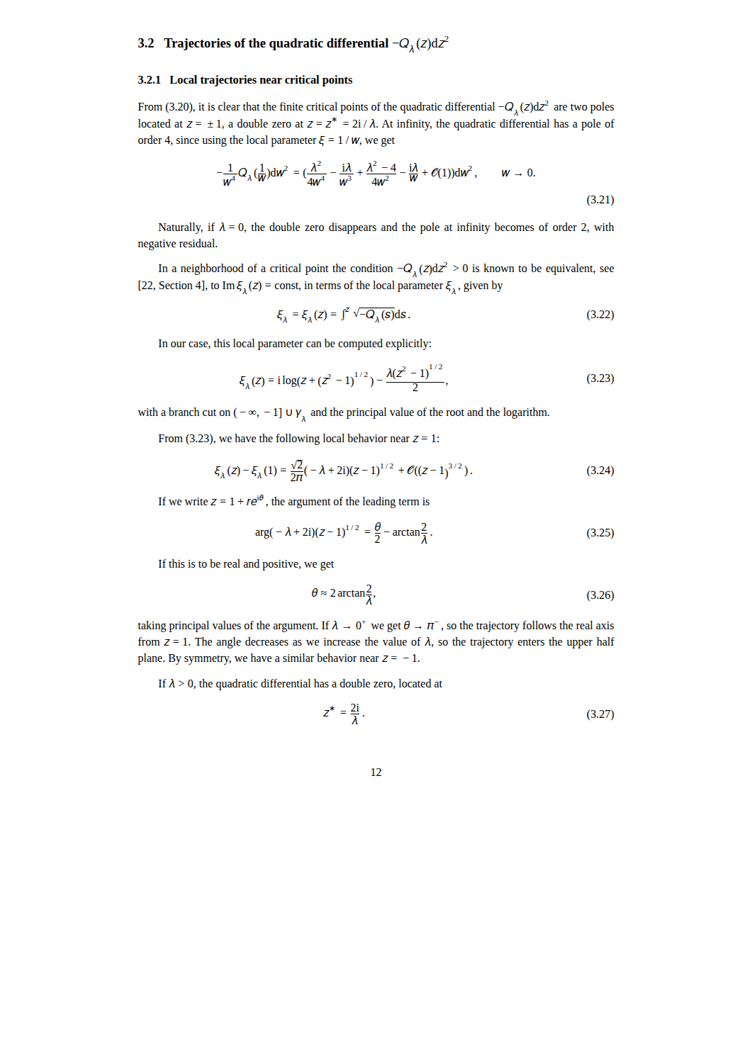3.2 Trajectories of the quadratic differential −Qλ(z)dz2
3.2.1 Local trajectories near critical points
From (3.20), it is clear that the finite critical points of the quadratic differential −Qλ(z)dz2 are two poles located at z=±1, a double zero at z=z∗=2i/λ. At infinity, the quadratic differential has a pole of order 4, since using the local parameter ξ=1/w, we get
− 1w4 Qλ (1w) dw2 = ( λ24w4 − iλw3 + λ2−44w2 − iλw + 𝒪(1) ) dw2 , w→0.
(3.21)
Naturally, if λ=0, the double zero disappears and the pole at infinity becomes of order 2, with negative residual.
In a neighborhood of a critical point the condition −Qλ(z)dz2>0 is known to be equivalent, see [22, Section 4], to Imξλ(z)=const, in terms of the local parameter ξλ, given by
ξλ = ξλ(z) = ∫z −Qλ(s) ds.
(3.22)
In our case, this local parameter can be computed explicitly:
ξλ(z) = ilog(z+(z2−1)1/2) − λ(z2−1)1/2 2 ,
(3.23)
with a branch cut on (−∞,−1]∪γλ and the principal value of the root and the logarithm.
From (3.23), we have the following local behavior near z=1:
ξλ(z) − ξλ(1) = 22π (−λ+2i) (z−1)1/2 + 𝒪((z−1)3/2) .
(3.24)
If we write z=1+reiθ, the argument of the leading term is
arg(−λ+2i) (z−1)1/2 = θ2 − arctan 2λ .
(3.25)
If this is to be real and positive, we get
θ ≈ 2arctan 2λ ,
(3.26)
taking principal values of the argument. If λ→0+ we get θ→π−, so the trajectory follows the real axis from z=1. The angle decreases as we increase the value of λ, so the trajectory enters the upper half plane. By symmetry, we have a similar behavior near z=−1.
If λ>0, the quadratic differential has a double zero, located at
z∗ = 2iλ .
(3.27)
12